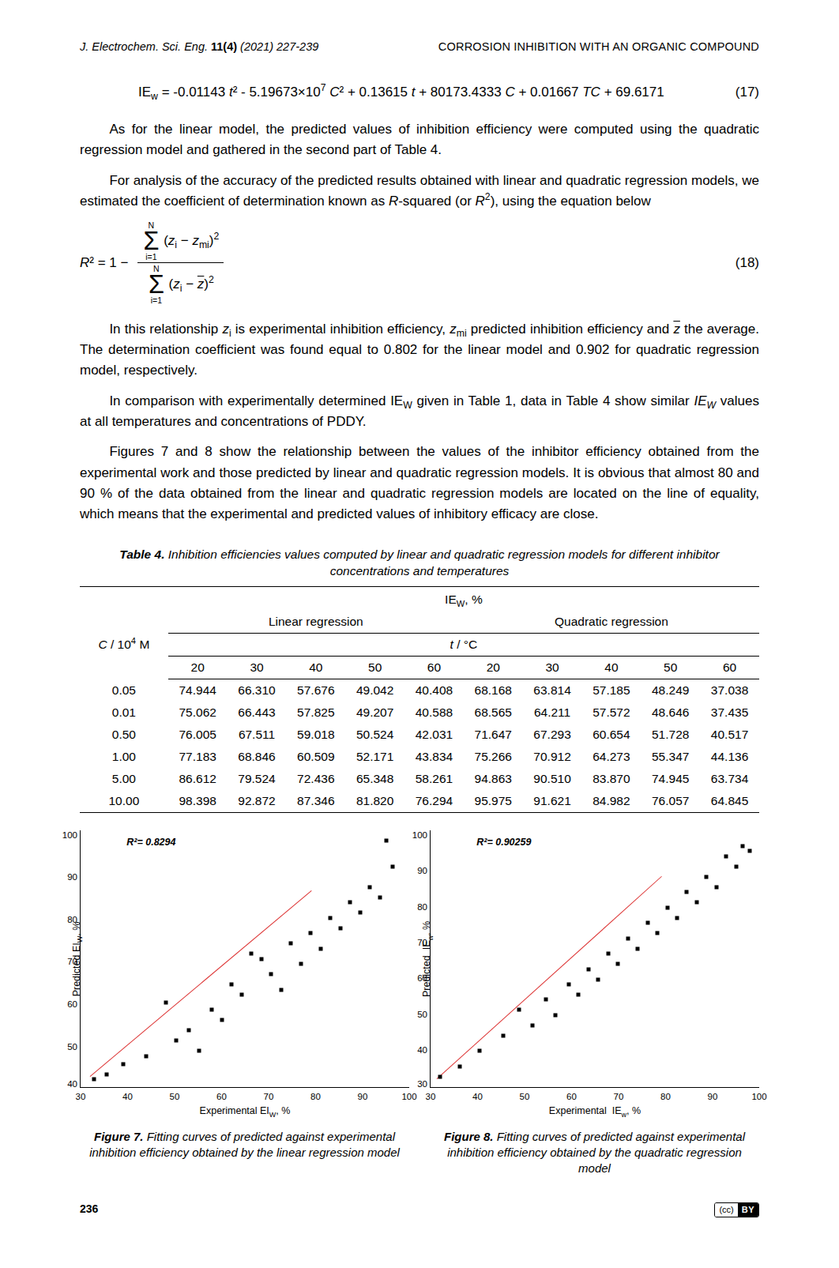J. Electrochem. Sci. Eng. 11(4) (2021) 227-239
Corrosion inhibition with an organic compound
IEw = -0.01143 t² - 5.19673×107 C² + 0.13615 t + 80173.4333 C + 0.01667 TC + 69.6171
(17)
As for the linear model, the predicted values of inhibition efficiency were computed using the quadratic regression model and gathered in the second part of Table 4.
For analysis of the accuracy of the predicted results obtained with linear and quadratic regression models, we estimated the coefficient of determination known as R-squared (or R2), using the equation below
R² = 1 − NΣi=1 (zi − zmi)2 NΣi=1 (zi − z)2
(18)
In this relationship zi is experimental inhibition efficiency, zmi predicted inhibition efficiency and z the average. The determination coefficient was found equal to 0.802 for the linear model and 0.902 for quadratic regression model, respectively.
In comparison with experimentally determined IEW given in Table 1, data in Table 4 show similar IEW values at all temperatures and concentrations of PDDY.
Figures 7 and 8 show the relationship between the values of the inhibitor efficiency obtained from the experimental work and those predicted by linear and quadratic regression models. It is obvious that almost 80 and 90 % of the data obtained from the linear and quadratic regression models are located on the line of equality, which means that the experimental and predicted values of inhibitory efficacy are close.
Table 4. Inhibition efficiencies values computed by linear and quadratic regression models for different inhibitor concentrations and temperatures
| | IE W , % |
| C / 10 4 M | Linear regression | Quadratic regression |
| t / °C |
| 20 | 30 | 40 | 50 | 60 | 20 | 30 | 40 | 50 | 60 |
| 0.05 | 74.944 | 66.310 | 57.676 | 49.042 | 40.408 | 68.168 | 63.814 | 57.185 | 48.249 | 37.038 |
| 0.01 | 75.062 | 66.443 | 57.825 | 49.207 | 40.588 | 68.565 | 64.211 | 57.572 | 48.646 | 37.435 |
| 0.50 | 76.005 | 67.511 | 59.018 | 50.524 | 42.031 | 71.647 | 67.293 | 60.654 | 51.728 | 40.517 |
| 1.00 | 77.183 | 68.846 | 60.509 | 52.171 | 43.834 | 75.266 | 70.912 | 64.273 | 55.347 | 44.136 |
| 5.00 | 86.612 | 79.524 | 72.436 | 65.348 | 58.261 | 94.863 | 90.510 | 83.870 | 74.945 | 63.734 |
| 10.00 | 98.398 | 92.872 | 87.346 | 81.820 | 76.294 | 95.975 | 91.621 | 84.982 | 76.057 | 64.845 |
R²= 0.8294
Predicted EIW, %
100 90 80 70 60 50 40
30 40 50 60 70 80 90 100
Experimental EIW, %
Figure 7. Fitting curves of predicted against experimental inhibition efficiency obtained by the linear regression model
R²= 0.90259
Predicted IEw, %
100 90 80 70 60 50 40 30
30 40 50 60 70 80 90 100
Experimental IEw, %
Figure 8. Fitting curves of predicted against experimental inhibition efficiency obtained by the quadratic regression model
236
(cc) BY